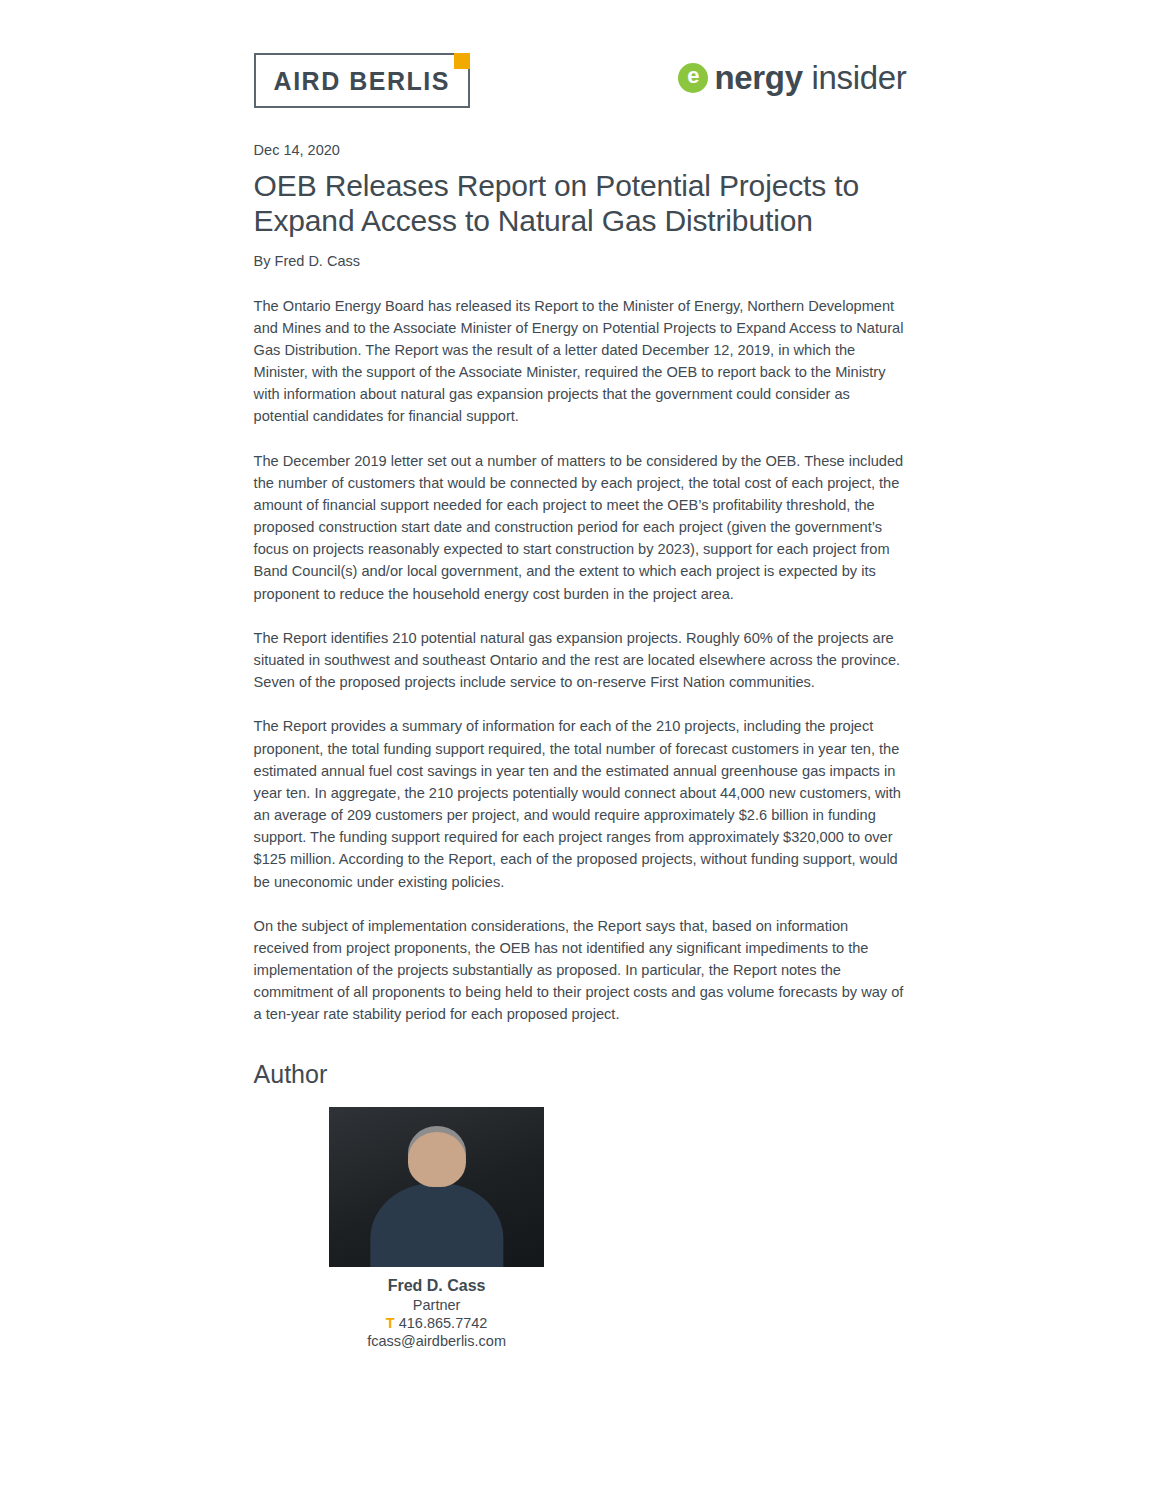AIRD BERLIS
e nergy insider
Dec 14, 2020
OEB Releases Report on Potential Projects to Expand Access to Natural Gas Distribution
By Fred D. Cass
The Ontario Energy Board has released its Report to the Minister of Energy, Northern Development and Mines and to the Associate Minister of Energy on Potential Projects to Expand Access to Natural Gas Distribution. The Report was the result of a letter dated December 12, 2019, in which the Minister, with the support of the Associate Minister, required the OEB to report back to the Ministry with information about natural gas expansion projects that the government could consider as potential candidates for financial support.
The December 2019 letter set out a number of matters to be considered by the OEB. These included the number of customers that would be connected by each project, the total cost of each project, the amount of financial support needed for each project to meet the OEB’s profitability threshold, the proposed construction start date and construction period for each project (given the government’s focus on projects reasonably expected to start construction by 2023), support for each project from Band Council(s) and/or local government, and the extent to which each project is expected by its proponent to reduce the household energy cost burden in the project area.
The Report identifies 210 potential natural gas expansion projects. Roughly 60% of the projects are situated in southwest and southeast Ontario and the rest are located elsewhere across the province. Seven of the proposed projects include service to on-reserve First Nation communities.
The Report provides a summary of information for each of the 210 projects, including the project proponent, the total funding support required, the total number of forecast customers in year ten, the estimated annual fuel cost savings in year ten and the estimated annual greenhouse gas impacts in year ten. In aggregate, the 210 projects potentially would connect about 44,000 new customers, with an average of 209 customers per project, and would require approximately $2.6 billion in funding support. The funding support required for each project ranges from approximately $320,000 to over $125 million. According to the Report, each of the proposed projects, without funding support, would be uneconomic under existing policies.
On the subject of implementation considerations, the Report says that, based on information received from project proponents, the OEB has not identified any significant impediments to the implementation of the projects substantially as proposed. In particular, the Report notes the commitment of all proponents to being held to their project costs and gas volume forecasts by way of a ten-year rate stability period for each proposed project.
Author
Fred D. Cass
Partner
T 416.865.7742
fcass@airdberlis.com